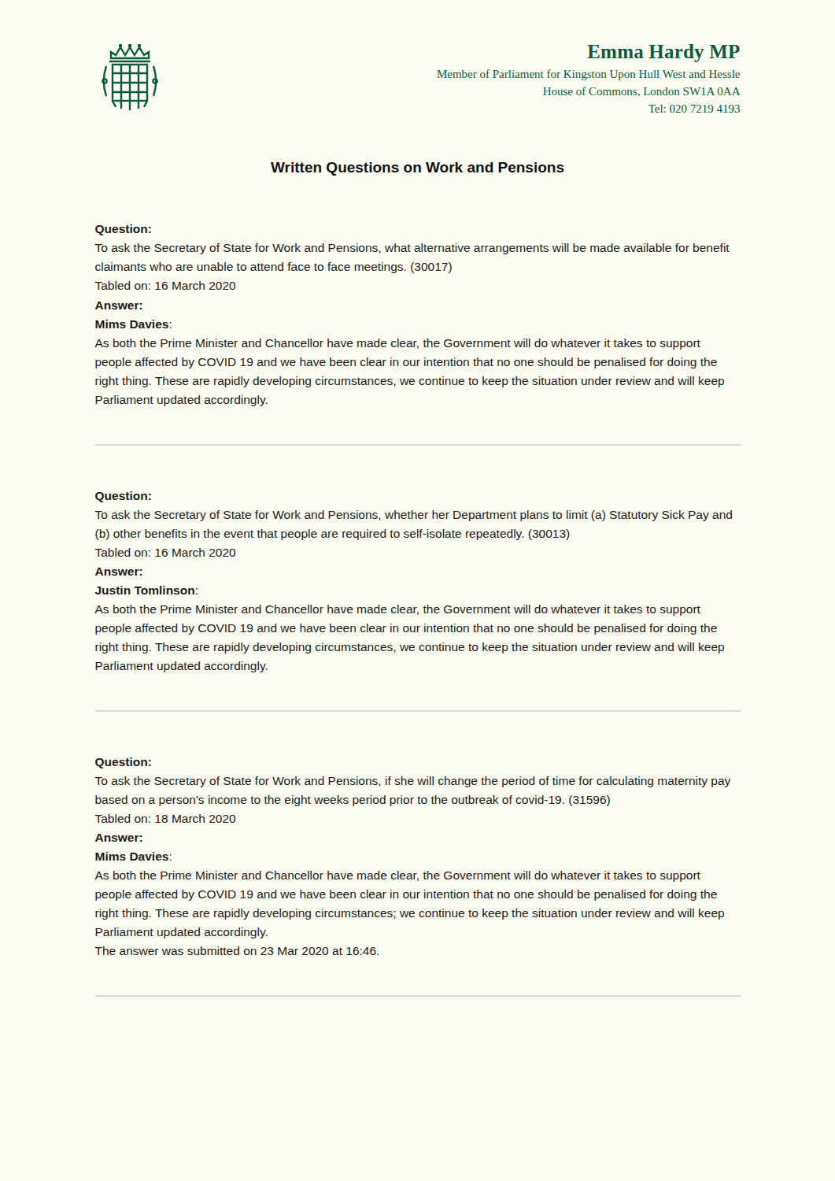Emma Hardy MP
Member of Parliament for Kingston Upon Hull West and Hessle
House of Commons, London SW1A 0AA
Tel: 020 7219 4193
Written Questions on Work and Pensions
Question:
To ask the Secretary of State for Work and Pensions, what alternative arrangements will be made available for benefit claimants who are unable to attend face to face meetings. (30017)
Tabled on: 16 March 2020
Answer:
Mims Davies:
As both the Prime Minister and Chancellor have made clear, the Government will do whatever it takes to support people affected by COVID 19 and we have been clear in our intention that no one should be penalised for doing the right thing. These are rapidly developing circumstances, we continue to keep the situation under review and will keep Parliament updated accordingly.
Question:
To ask the Secretary of State for Work and Pensions, whether her Department plans to limit (a) Statutory Sick Pay and (b) other benefits in the event that people are required to self-isolate repeatedly. (30013)
Tabled on: 16 March 2020
Answer:
Justin Tomlinson:
As both the Prime Minister and Chancellor have made clear, the Government will do whatever it takes to support people affected by COVID 19 and we have been clear in our intention that no one should be penalised for doing the right thing. These are rapidly developing circumstances, we continue to keep the situation under review and will keep Parliament updated accordingly.
Question:
To ask the Secretary of State for Work and Pensions, if she will change the period of time for calculating maternity pay based on a person's income to the eight weeks period prior to the outbreak of covid-19. (31596)
Tabled on: 18 March 2020
Answer:
Mims Davies:
As both the Prime Minister and Chancellor have made clear, the Government will do whatever it takes to support people affected by COVID 19 and we have been clear in our intention that no one should be penalised for doing the right thing. These are rapidly developing circumstances; we continue to keep the situation under review and will keep Parliament updated accordingly.
The answer was submitted on 23 Mar 2020 at 16:46.